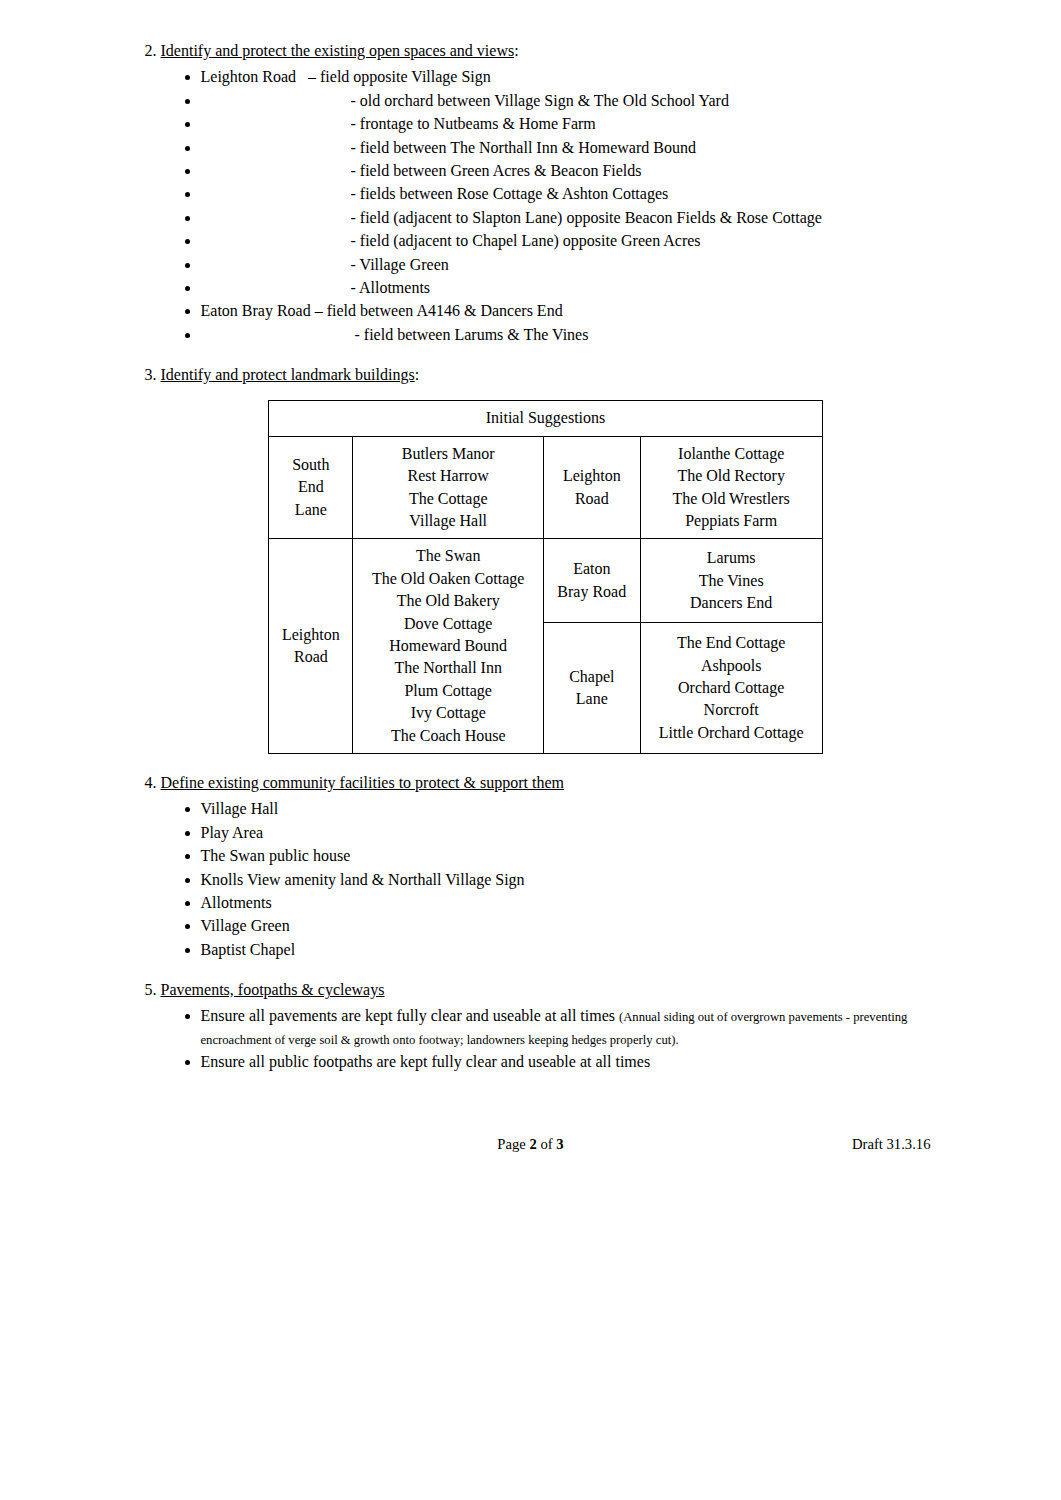Identify and protect the existing open spaces and views:
Leighton Road – field opposite Village Sign
- old orchard between Village Sign & The Old School Yard
- frontage to Nutbeams & Home Farm
- field between The Northall Inn & Homeward Bound
- field between Green Acres & Beacon Fields
- fields between Rose Cottage & Ashton Cottages
- field (adjacent to Slapton Lane) opposite Beacon Fields & Rose Cottage
- field (adjacent to Chapel Lane) opposite Green Acres
- Village Green
- Allotments
Eaton Bray Road – field between A4146 & Dancers End
- field between Larums & The Vines
Identify and protect landmark buildings:
| Initial Suggestions |
| --- |
| South End Lane | Butlers Manor Rest Harrow The Cottage Village Hall | Leighton Road | Iolanthe Cottage The Old Rectory The Old Wrestlers Peppiats Farm |
| Leighton Road | The Swan The Old Oaken Cottage The Old Bakery Dove Cottage Homeward Bound The Northall Inn Plum Cottage Ivy Cottage The Coach House | Eaton Bray Road | Larums The Vines Dancers End |
| Chapel Lane | The End Cottage Ashpools Orchard Cottage Norcroft Little Orchard Cottage |
Define existing community facilities to protect & support them
Village Hall
Play Area
The Swan public house
Knolls View amenity land & Northall Village Sign
Allotments
Village Green
Baptist Chapel
Pavements, footpaths & cycleways
Ensure all pavements are kept fully clear and useable at all times (Annual siding out of overgrown pavements - preventing encroachment of verge soil & growth onto footway; landowners keeping hedges properly cut).
Ensure all public footpaths are kept fully clear and useable at all times
Page 2 of 3
Draft 31.3.16